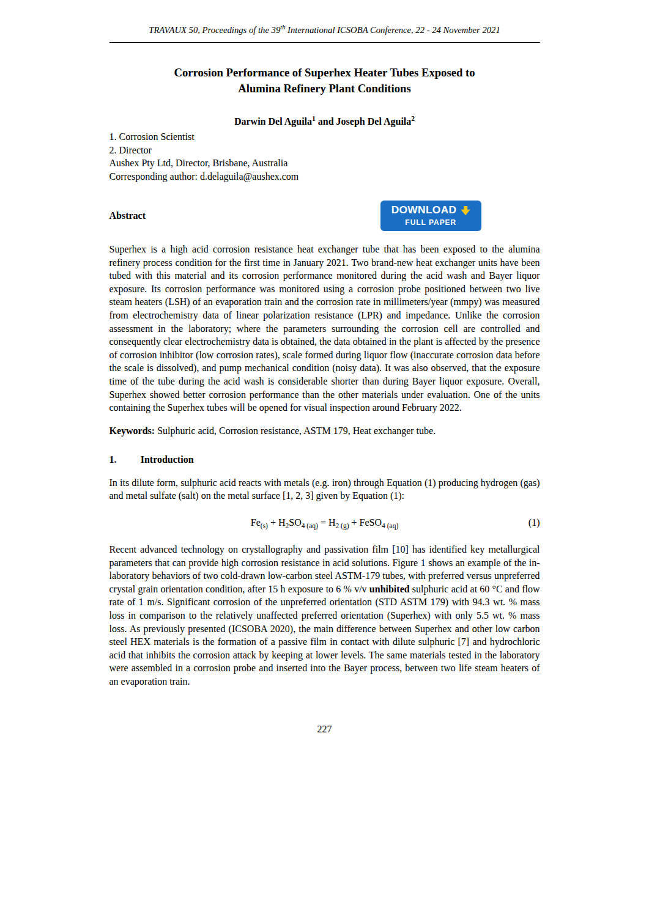TRAVAUX 50, Proceedings of the 39th International ICSOBA Conference, 22 - 24 November 2021
Corrosion Performance of Superhex Heater Tubes Exposed to
Alumina Refinery Plant Conditions
Darwin Del Aguila1 and Joseph Del Aguila2
1. Corrosion Scientist
2. Director
Aushex Pty Ltd, Director, Brisbane, Australia
Corresponding author: d.delaguila@aushex.com
Abstract DOWNLOAD
FULL PAPER
Superhex is a high acid corrosion resistance heat exchanger tube that has been exposed to the alumina refinery process condition for the first time in January 2021. Two brand-new heat exchanger units have been tubed with this material and its corrosion performance monitored during the acid wash and Bayer liquor exposure. Its corrosion performance was monitored using a corrosion probe positioned between two live steam heaters (LSH) of an evaporation train and the corrosion rate in millimeters/year (mmpy) was measured from electrochemistry data of linear polarization resistance (LPR) and impedance. Unlike the corrosion assessment in the laboratory; where the parameters surrounding the corrosion cell are controlled and consequently clear electrochemistry data is obtained, the data obtained in the plant is affected by the presence of corrosion inhibitor (low corrosion rates), scale formed during liquor flow (inaccurate corrosion data before the scale is dissolved), and pump mechanical condition (noisy data). It was also observed, that the exposure time of the tube during the acid wash is considerable shorter than during Bayer liquor exposure. Overall, Superhex showed better corrosion performance than the other materials under evaluation. One of the units containing the Superhex tubes will be opened for visual inspection around February 2022.
Keywords: Sulphuric acid, Corrosion resistance, ASTM 179, Heat exchanger tube.
1. Introduction
In its dilute form, sulphuric acid reacts with metals (e.g. iron) through Equation (1) producing hydrogen (gas) and metal sulfate (salt) on the metal surface [1, 2, 3] given by Equation (1):
Fe(s) + H2SO4 (aq) = H2 (g) + FeSO4 (aq) (1)
Recent advanced technology on crystallography and passivation film [10] has identified key metallurgical parameters that can provide high corrosion resistance in acid solutions. Figure 1 shows an example of the in-laboratory behaviors of two cold-drawn low-carbon steel ASTM-179 tubes, with preferred versus unpreferred crystal grain orientation condition, after 15 h exposure to 6 % v/v unhibited sulphuric acid at 60 °C and flow rate of 1 m/s. Significant corrosion of the unpreferred orientation (STD ASTM 179) with 94.3 wt. % mass loss in comparison to the relatively unaffected preferred orientation (Superhex) with only 5.5 wt. % mass loss. As previously presented (ICSOBA 2020), the main difference between Superhex and other low carbon steel HEX materials is the formation of a passive film in contact with dilute sulphuric [7] and hydrochloric acid that inhibits the corrosion attack by keeping at lower levels. The same materials tested in the laboratory were assembled in a corrosion probe and inserted into the Bayer process, between two life steam heaters of an evaporation train.
227